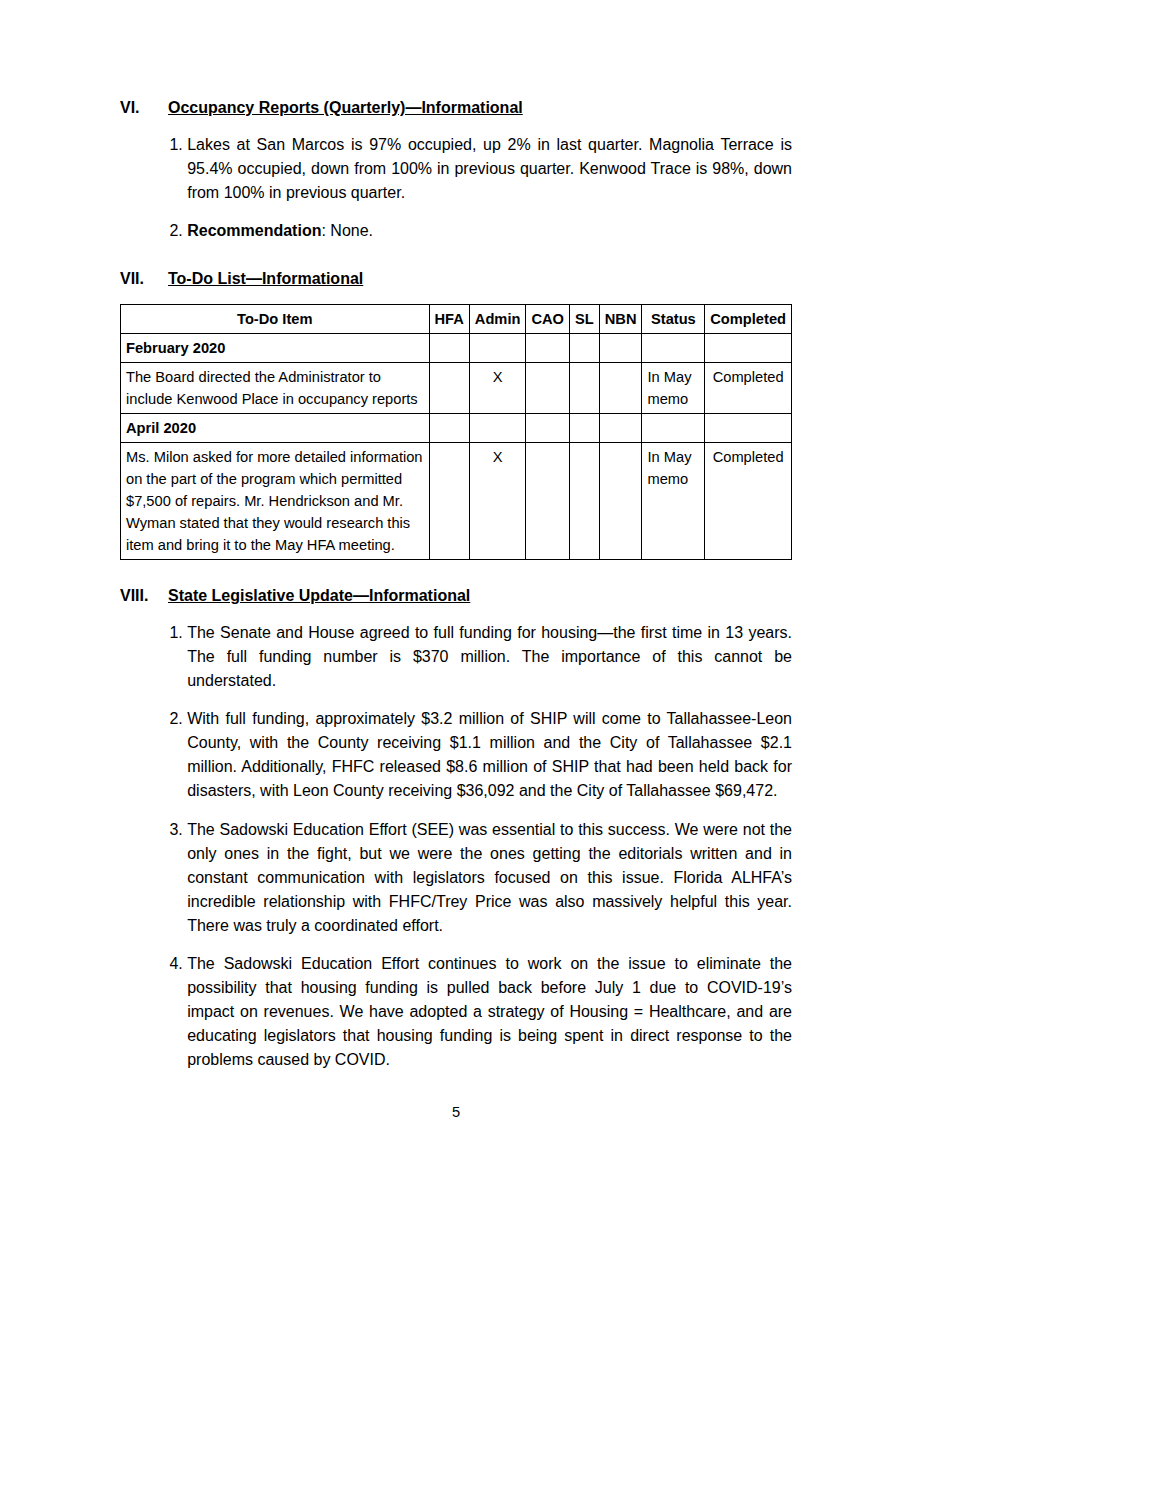VI.
Occupancy Reports (Quarterly)—Informational
Lakes at San Marcos is 97% occupied, up 2% in last quarter. Magnolia Terrace is 95.4% occupied, down from 100% in previous quarter. Kenwood Trace is 98%, down from 100% in previous quarter.
Recommendation: None.
VII.
To-Do List—Informational
| To-Do Item | HFA | Admin | CAO | SL | NBN | Status | Completed |
| --- | --- | --- | --- | --- | --- | --- | --- |
| February 2020 | | | | | | | |
| The Board directed the Administrator to include Kenwood Place in occupancy reports | | X | | | | In May memo | Completed |
| April 2020 | | | | | | | |
| Ms. Milon asked for more detailed information on the part of the program which permitted $7,500 of repairs. Mr. Hendrickson and Mr. Wyman stated that they would research this item and bring it to the May HFA meeting. | | X | | | | In May memo | Completed |
VIII.
State Legislative Update—Informational
The Senate and House agreed to full funding for housing—the first time in 13 years. The full funding number is $370 million. The importance of this cannot be understated.
With full funding, approximately $3.2 million of SHIP will come to Tallahassee-Leon County, with the County receiving $1.1 million and the City of Tallahassee $2.1 million. Additionally, FHFC released $8.6 million of SHIP that had been held back for disasters, with Leon County receiving $36,092 and the City of Tallahassee $69,472.
The Sadowski Education Effort (SEE) was essential to this success. We were not the only ones in the fight, but we were the ones getting the editorials written and in constant communication with legislators focused on this issue. Florida ALHFA’s incredible relationship with FHFC/Trey Price was also massively helpful this year. There was truly a coordinated effort.
The Sadowski Education Effort continues to work on the issue to eliminate the possibility that housing funding is pulled back before July 1 due to COVID-19’s impact on revenues. We have adopted a strategy of Housing = Healthcare, and are educating legislators that housing funding is being spent in direct response to the problems caused by COVID.
5